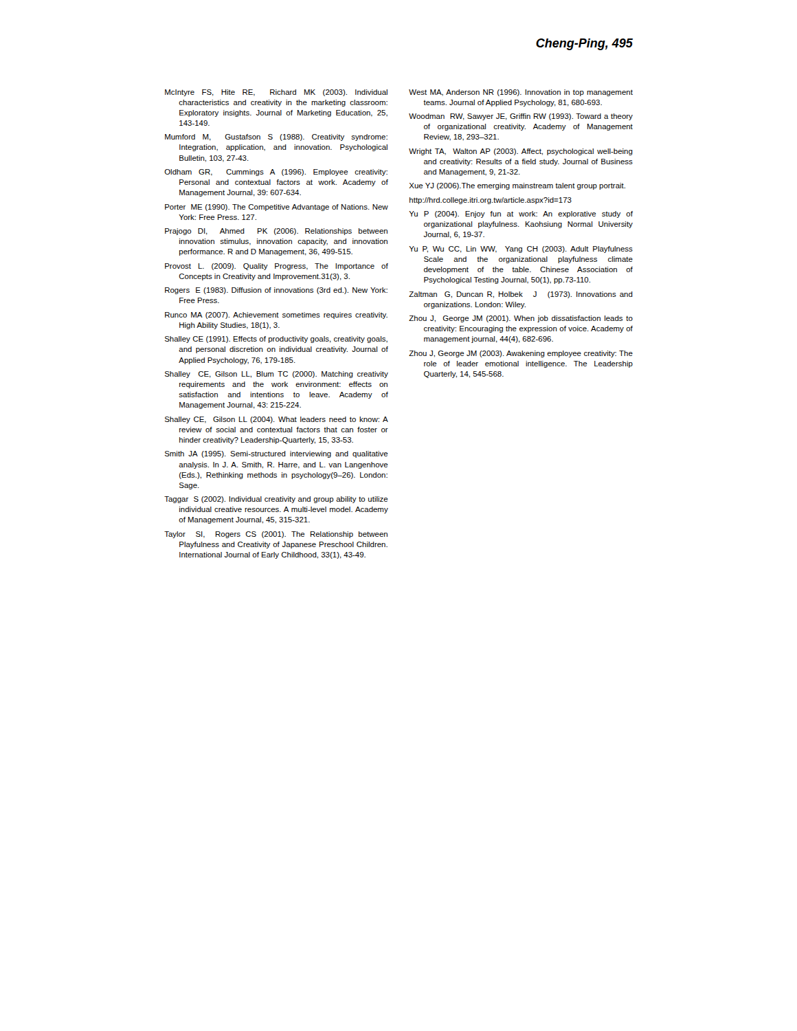Cheng-Ping, 495
McIntyre FS, Hite RE, Richard MK (2003). Individual characteristics and creativity in the marketing classroom: Exploratory insights. Journal of Marketing Education, 25, 143-149.
Mumford M, Gustafson S (1988). Creativity syndrome: Integration, application, and innovation. Psychological Bulletin, 103, 27-43.
Oldham GR, Cummings A (1996). Employee creativity: Personal and contextual factors at work. Academy of Management Journal, 39: 607-634.
Porter ME (1990). The Competitive Advantage of Nations. New York: Free Press. 127.
Prajogo DI, Ahmed PK (2006). Relationships between innovation stimulus, innovation capacity, and innovation performance. R and D Management, 36, 499-515.
Provost L. (2009). Quality Progress, The Importance of Concepts in Creativity and Improvement.31(3), 3.
Rogers E (1983). Diffusion of innovations (3rd ed.). New York: Free Press.
Runco MA (2007). Achievement sometimes requires creativity. High Ability Studies, 18(1), 3.
Shalley CE (1991). Effects of productivity goals, creativity goals, and personal discretion on individual creativity. Journal of Applied Psychology, 76, 179-185.
Shalley CE, Gilson LL, Blum TC (2000). Matching creativity requirements and the work environment: effects on satisfaction and intentions to leave. Academy of Management Journal, 43: 215-224.
Shalley CE, Gilson LL (2004). What leaders need to know: A review of social and contextual factors that can foster or hinder creativity? Leadership-Quarterly, 15, 33-53.
Smith JA (1995). Semi-structured interviewing and qualitative analysis. In J. A. Smith, R. Harre, and L. van Langenhove (Eds.), Rethinking methods in psychology(9–26). London: Sage.
Taggar S (2002). Individual creativity and group ability to utilize individual creative resources. A multi-level model. Academy of Management Journal, 45, 315-321.
Taylor SI, Rogers CS (2001). The Relationship between Playfulness and Creativity of Japanese Preschool Children. International Journal of Early Childhood, 33(1), 43-49.
West MA, Anderson NR (1996). Innovation in top management teams. Journal of Applied Psychology, 81, 680-693.
Woodman RW, Sawyer JE, Griffin RW (1993). Toward a theory of organizational creativity. Academy of Management Review, 18, 293–321.
Wright TA, Walton AP (2003). Affect, psychological well-being and creativity: Results of a field study. Journal of Business and Management, 9, 21-32.
Xue YJ (2006).The emerging mainstream talent group portrait.
http://hrd.college.itri.org.tw/article.aspx?id=173
Yu P (2004). Enjoy fun at work: An explorative study of organizational playfulness. Kaohsiung Normal University Journal, 6, 19-37.
Yu P, Wu CC, Lin WW, Yang CH (2003). Adult Playfulness Scale and the organizational playfulness climate development of the table. Chinese Association of Psychological Testing Journal, 50(1), pp.73-110.
Zaltman G, Duncan R, Holbek J (1973). Innovations and organizations. London: Wiley.
Zhou J, George JM (2001). When job dissatisfaction leads to creativity: Encouraging the expression of voice. Academy of management journal, 44(4), 682-696.
Zhou J, George JM (2003). Awakening employee creativity: The role of leader emotional intelligence. The Leadership Quarterly, 14, 545-568.